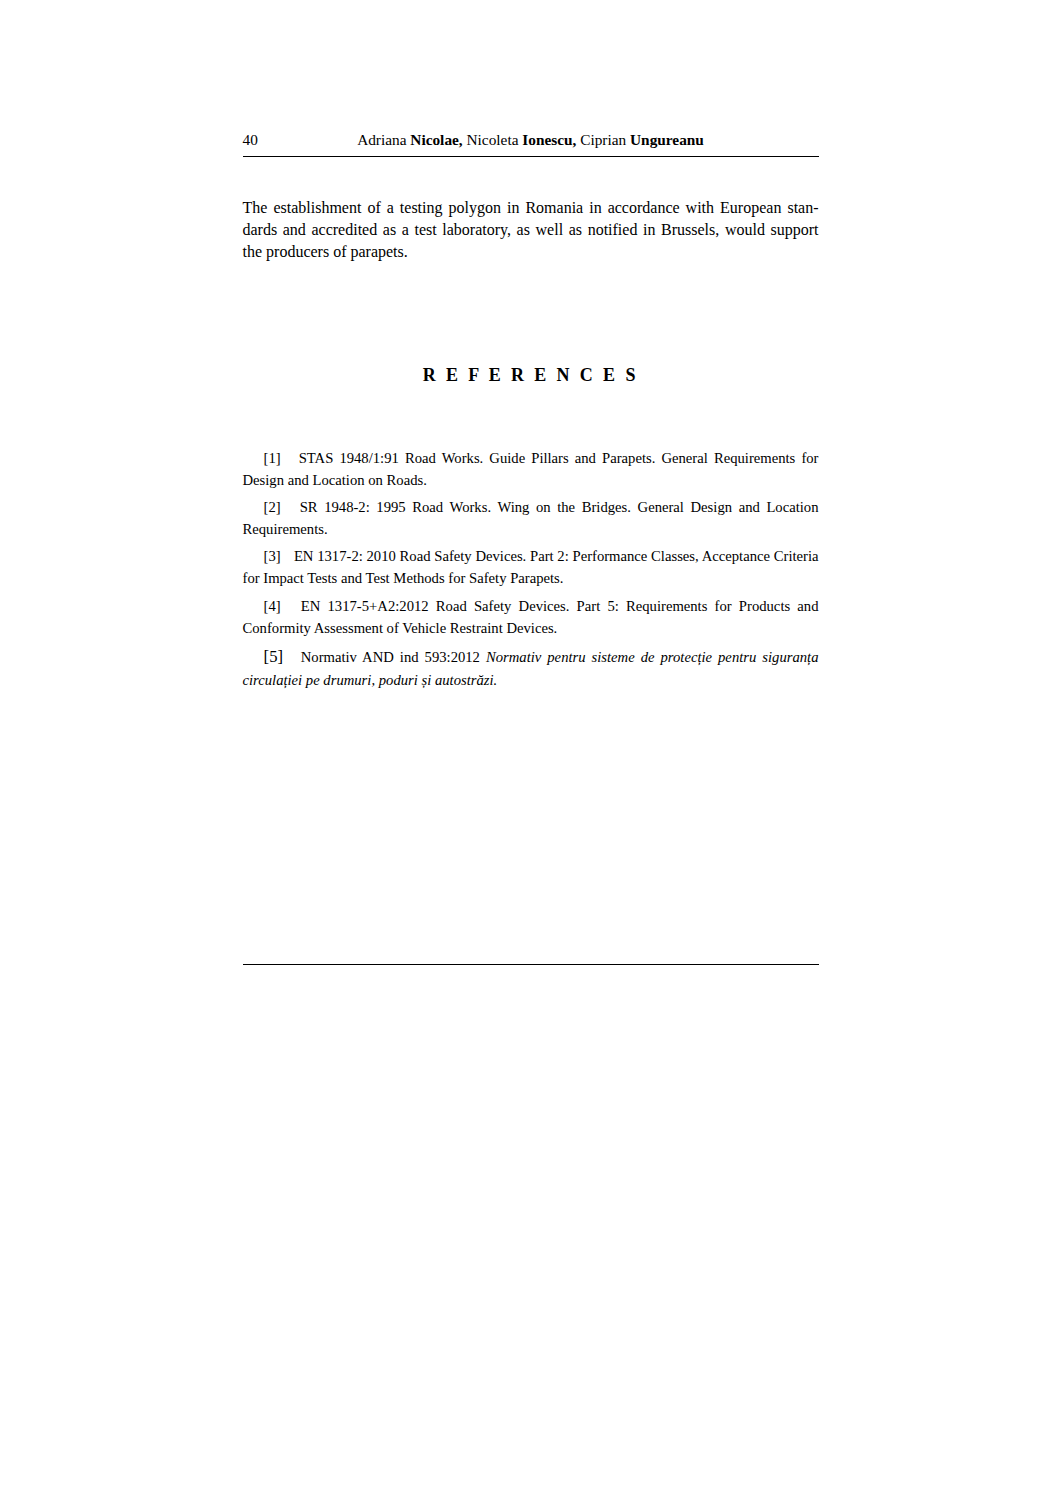40 Adriana Nicolae, Nicoleta Ionescu, Ciprian Ungureanu
The establishment of a testing polygon in Romania in accordance with European standards and accredited as a test laboratory, as well as notified in Brussels, would support the producers of parapets.
R E F E R E N C E S
[1] STAS 1948/1:91 Road Works. Guide Pillars and Parapets. General Requirements for Design and Location on Roads.
[2] SR 1948-2: 1995 Road Works. Wing on the Bridges. General Design and Location Requirements.
[3] EN 1317-2: 2010 Road Safety Devices. Part 2: Performance Classes, Acceptance Criteria for Impact Tests and Test Methods for Safety Parapets.
[4] EN 1317-5+A2:2012 Road Safety Devices. Part 5: Requirements for Products and Conformity Assessment of Vehicle Restraint Devices.
[5] Normativ AND ind 593:2012 Normativ pentru sisteme de protecție pentru siguranța circulației pe drumuri, poduri și autostrăzi.